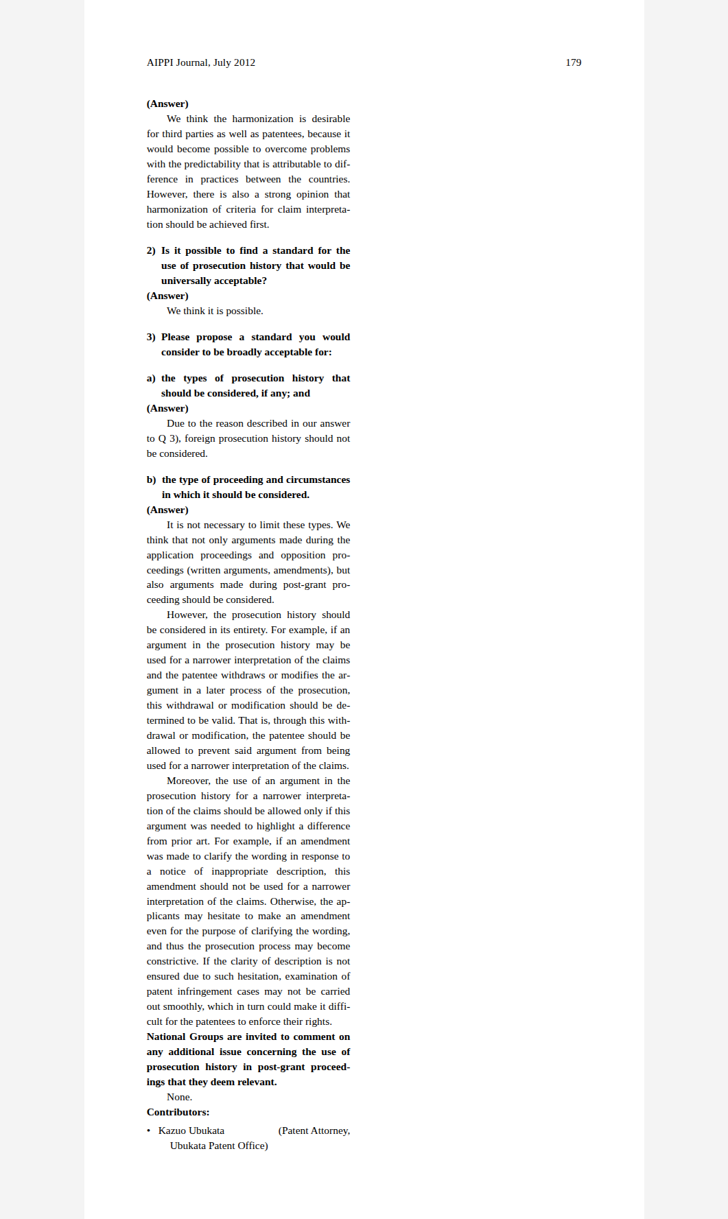AIPPI Journal, July 2012 179
(Answer)
We think the harmonization is desirable for third parties as well as patentees, because it would become possible to overcome problems with the predictability that is attributable to difference in practices between the countries. However, there is also a strong opinion that harmonization of criteria for claim interpretation should be achieved first.
2) Is it possible to find a standard for the use of prosecution history that would be universally acceptable?
(Answer)
We think it is possible.
3) Please propose a standard you would consider to be broadly acceptable for:
a) the types of prosecution history that should be considered, if any; and
(Answer)
Due to the reason described in our answer to Q 3), foreign prosecution history should not be considered.
b) the type of proceeding and circumstances in which it should be considered.
(Answer)
It is not necessary to limit these types. We think that not only arguments made during the application proceedings and opposition proceedings (written arguments, amendments), but also arguments made during post-grant proceeding should be considered.
However, the prosecution history should be considered in its entirety. For example, if an argument in the prosecution history may be used for a narrower interpretation of the claims and the patentee withdraws or modifies the argument in a later process of the prosecution, this withdrawal or modification should be determined to be valid. That is, through this withdrawal or modification, the patentee should be allowed to prevent said argument from being used for a narrower interpretation of the claims.
Moreover, the use of an argument in the prosecution history for a narrower interpretation of the claims should be allowed only if this argument was needed to highlight a difference from prior art. For example, if an amendment was made to clarify the wording in response to a notice of inappropriate description, this amendment should not be used for a narrower interpretation of the claims. Otherwise, the applicants may hesitate to make an amendment even for the purpose of clarifying the wording, and thus the prosecution process may become constrictive. If the clarity of description is not ensured due to such hesitation, examination of patent infringement cases may not be carried out smoothly, which in turn could make it difficult for the patentees to enforce their rights.
National Groups are invited to comment on any additional issue concerning the use of prosecution history in post-grant proceedings that they deem relevant.
None.
Contributors:
Kazuo Ubukata(Patent Attorney,
Ubukata Patent Office)